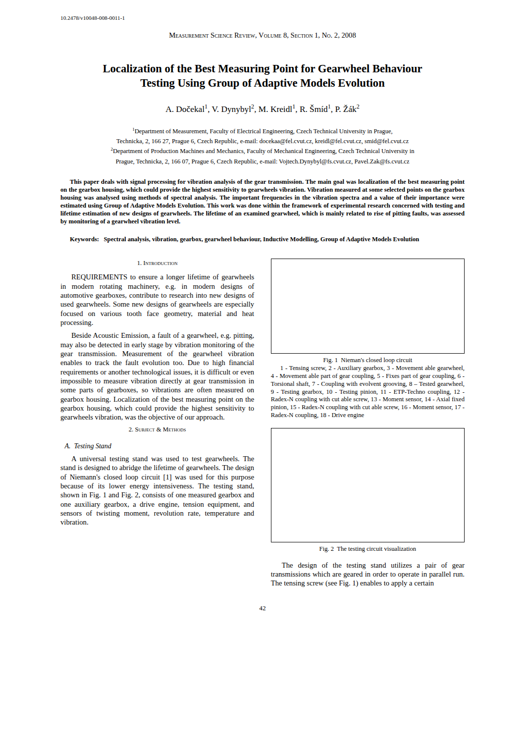10.2478/v10048-008-0011-1
Measurement Science Review, Volume 8, Section 1, No. 2, 2008
Localization of the Best Measuring Point for Gearwheel Behaviour
Testing Using Group of Adaptive Models Evolution
A. Dočekal1, V. Dynybyl2, M. Kreidl1, R. Šmíd1, P. Žák2
1Department of Measurement, Faculty of Electrical Engineering, Czech Technical University in Prague,
Technicka, 2, 166 27, Prague 6, Czech Republic, e-mail: docekaa@fel.cvut.cz, kreidl@fel.cvut.cz, smid@fel.cvut.cz
2Department of Production Machines and Mechanics, Faculty of Mechanical Engineering, Czech Technical University in
Prague, Technicka, 2, 166 07, Prague 6, Czech Republic, e-mail: Vojtech.Dynybyl@fs.cvut.cz, Pavel.Zak@fs.cvut.cz
This paper deals with signal processing for vibration analysis of the gear transmission. The main goal was localization of the best measuring point on the gearbox housing, which could provide the highest sensitivity to gearwheels vibration. Vibration measured at some selected points on the gearbox housing was analysed using methods of spectral analysis. The important frequencies in the vibration spectra and a value of their importance were estimated using Group of Adaptive Models Evolution. This work was done within the framework of experimental research concerned with testing and lifetime estimation of new designs of gearwheels. The lifetime of an examined gearwheel, which is mainly related to rise of pitting faults, was assessed by monitoring of a gearwheel vibration level.
Keywords: Spectral analysis, vibration, gearbox, gearwheel behaviour, Inductive Modelling, Group of Adaptive Models Evolution
1. Introduction
REQUIREMENTS to ensure a longer lifetime of gearwheels in modern rotating machinery, e.g. in modern designs of automotive gearboxes, contribute to research into new designs of used gearwheels. Some new designs of gearwheels are especially focused on various tooth face geometry, material and heat processing.
Beside Acoustic Emission, a fault of a gearwheel, e.g. pitting, may also be detected in early stage by vibration monitoring of the gear transmission. Measurement of the gearwheel vibration enables to track the fault evolution too. Due to high financial requirements or another technological issues, it is difficult or even impossible to measure vibration directly at gear transmission in some parts of gearboxes, so vibrations are often measured on gearbox housing. Localization of the best measuring point on the gearbox housing, which could provide the highest sensitivity to gearwheels vibration, was the objective of our approach.
2. Subject & Methods
A. Testing Stand
A universal testing stand was used to test gearwheels. The stand is designed to abridge the lifetime of gearwheels. The design of Niemann's closed loop circuit [1] was used for this purpose because of its lower energy intensiveness. The testing stand, shown in Fig. 1 and Fig. 2, consists of one measured gearbox and one auxiliary gearbox, a drive engine, tension equipment, and sensors of twisting moment, revolution rate, temperature and vibration.
Fig. 1 Nieman's closed loop circuit
1 - Tensing screw, 2 - Auxiliary gearbox, 3 - Movement able gearwheel, 4 - Movement able part of gear coupling, 5 - Fixes part of gear coupling, 6 - Torsional shaft, 7 - Coupling with evolvent grooving, 8 – Tested gearwheel, 9 - Testing gearbox, 10 - Testing pinion, 11 - ETP-Techno coupling, 12 - Radex-N coupling with cut able screw, 13 - Moment sensor, 14 - Axial fixed pinion, 15 - Radex-N coupling with cut able screw, 16 - Moment sensor, 17 - Radex-N coupling, 18 - Drive engine
Fig. 2 The testing circuit visualization
The design of the testing stand utilizes a pair of gear transmissions which are geared in order to operate in parallel run. The tensing screw (see Fig. 1) enables to apply a certain
42